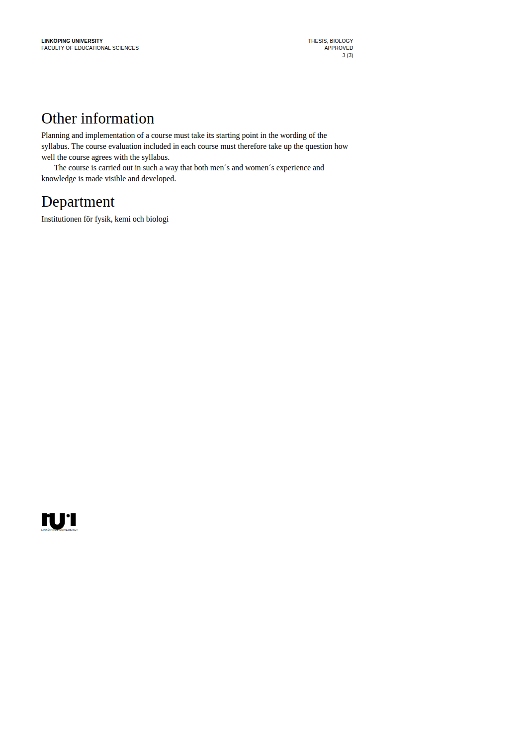LINKÖPING UNIVERSITY
FACULTY OF EDUCATIONAL SCIENCES
THESIS, BIOLOGY
APPROVED
3 (3)
Other information
Planning and implementation of a course must take its starting point in the wording of the syllabus. The course evaluation included in each course must therefore take up the question how well the course agrees with the syllabus.
The course is carried out in such a way that both men´s and women´s experience and knowledge is made visible and developed.
Department
Institutionen för fysik, kemi och biologi
LINKÖPINGS UNIVERSITET